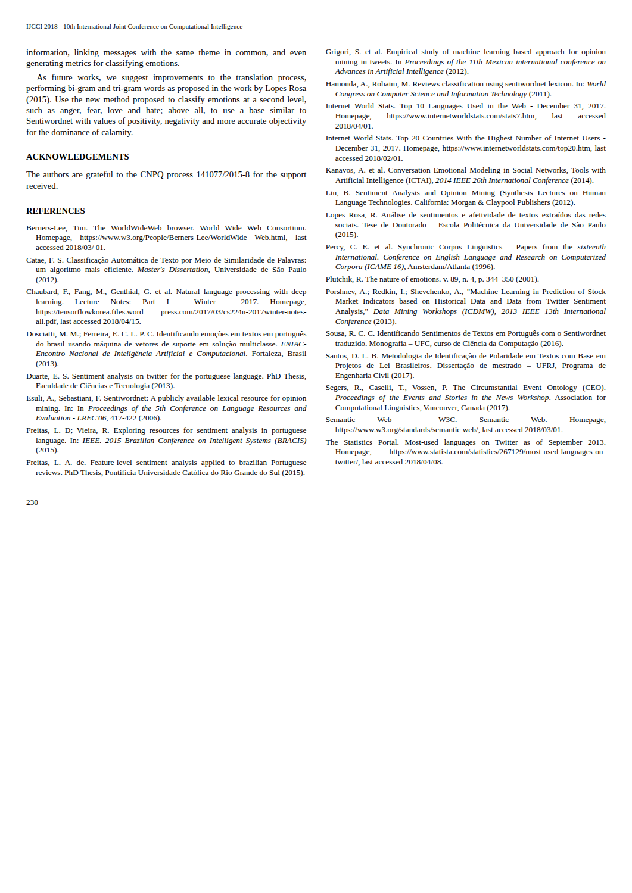IJCCI 2018 - 10th International Joint Conference on Computational Intelligence
information, linking messages with the same theme in common, and even generating metrics for classifying emotions.
As future works, we suggest improvements to the translation process, performing bi-gram and tri-gram words as proposed in the work by Lopes Rosa (2015). Use the new method proposed to classify emotions at a second level, such as anger, fear, love and hate; above all, to use a base similar to Sentiwordnet with values of positivity, negativity and more accurate objectivity for the dominance of calamity.
Acknowledgements
The authors are grateful to the CNPQ process 141077/2015-8 for the support received.
References
Berners-Lee, Tim. The WorldWideWeb browser. World Wide Web Consortium. Homepage, https://www.w3.org/People/Berners-Lee/WorldWide Web.html, last accessed 2018/03/ 01.
Catae, F. S. Classificação Automática de Texto por Meio de Similaridade de Palavras: um algoritmo mais eficiente. Master's Dissertation, Universidade de São Paulo (2012).
Chaubard, F., Fang, M., Genthial, G. et al. Natural language processing with deep learning. Lecture Notes: Part I - Winter - 2017. Homepage, https://tensorflowkorea.files.word press.com/2017/03/cs224n-2017winter-notes-all.pdf, last accessed 2018/04/15.
Dosciatti, M. M.; Ferreira, E. C. L. P. C. Identificando emoções em textos em português do brasil usando máquina de vetores de suporte em solução multiclasse. ENIAC-Encontro Nacional de Inteligência Artificial e Computacional. Fortaleza, Brasil (2013).
Duarte, E. S. Sentiment analysis on twitter for the portuguese language. PhD Thesis, Faculdade de Ciências e Tecnologia (2013).
Esuli, A., Sebastiani, F. Sentiwordnet: A publicly available lexical resource for opinion mining. In: In Proceedings of the 5th Conference on Language Resources and Evaluation - LREC'06, 417-422 (2006).
Freitas, L. D; Vieira, R. Exploring resources for sentiment analysis in portuguese language. In: IEEE. 2015 Brazilian Conference on Intelligent Systems (BRACIS) (2015).
Freitas, L. A. de. Feature-level sentiment analysis applied to brazilian Portuguese reviews. PhD Thesis, Pontifícia Universidade Católica do Rio Grande do Sul (2015).
Grigori, S. et al. Empirical study of machine learning based approach for opinion mining in tweets. In Proceedings of the 11th Mexican international conference on Advances in Artificial Intelligence (2012).
Hamouda, A., Rohaim, M. Reviews classification using sentiwordnet lexicon. In: World Congress on Computer Science and Information Technology (2011).
Internet World Stats. Top 10 Languages Used in the Web - December 31, 2017. Homepage, https://www.internetworldstats.com/stats7.htm, last accessed 2018/04/01.
Internet World Stats. Top 20 Countries With the Highest Number of Internet Users - December 31, 2017. Homepage, https://www.internetworldstats.com/top20.htm, last accessed 2018/02/01.
Kanavos, A. et al. Conversation Emotional Modeling in Social Networks, Tools with Artificial Intelligence (ICTAI), 2014 IEEE 26th International Conference (2014).
Liu, B. Sentiment Analysis and Opinion Mining (Synthesis Lectures on Human Language Technologies. California: Morgan & Claypool Publishers (2012).
Lopes Rosa, R. Análise de sentimentos e afetividade de textos extraídos das redes sociais. Tese de Doutorado – Escola Politécnica da Universidade de São Paulo (2015).
Percy, C. E. et al. Synchronic Corpus Linguistics – Papers from the sixteenth International. Conference on English Language and Research on Computerized Corpora (ICAME 16), Amsterdam/Atlanta (1996).
Plutchik, R. The nature of emotions. v. 89, n. 4, p. 344–350 (2001).
Porshnev, A.; Redkin, I.; Shevchenko, A., "Machine Learning in Prediction of Stock Market Indicators based on Historical Data and Data from Twitter Sentiment Analysis," Data Mining Workshops (ICDMW), 2013 IEEE 13th International Conference (2013).
Sousa, R. C. C. Identificando Sentimentos de Textos em Português com o Sentiwordnet traduzido. Monografia – UFC, curso de Ciência da Computação (2016).
Santos, D. L. B. Metodologia de Identificação de Polaridade em Textos com Base em Projetos de Lei Brasileiros. Dissertação de mestrado – UFRJ, Programa de Engenharia Civil (2017).
Segers, R., Caselli, T., Vossen, P. The Circumstantial Event Ontology (CEO). Proceedings of the Events and Stories in the News Workshop. Association for Computational Linguistics, Vancouver, Canada (2017).
Semantic Web - W3C. Semantic Web. Homepage, https://www.w3.org/standards/semantic web/, last accessed 2018/03/01.
The Statistics Portal. Most-used languages on Twitter as of September 2013. Homepage, https://www.statista.com/statistics/267129/most-used-languages-on-twitter/, last accessed 2018/04/08.
230